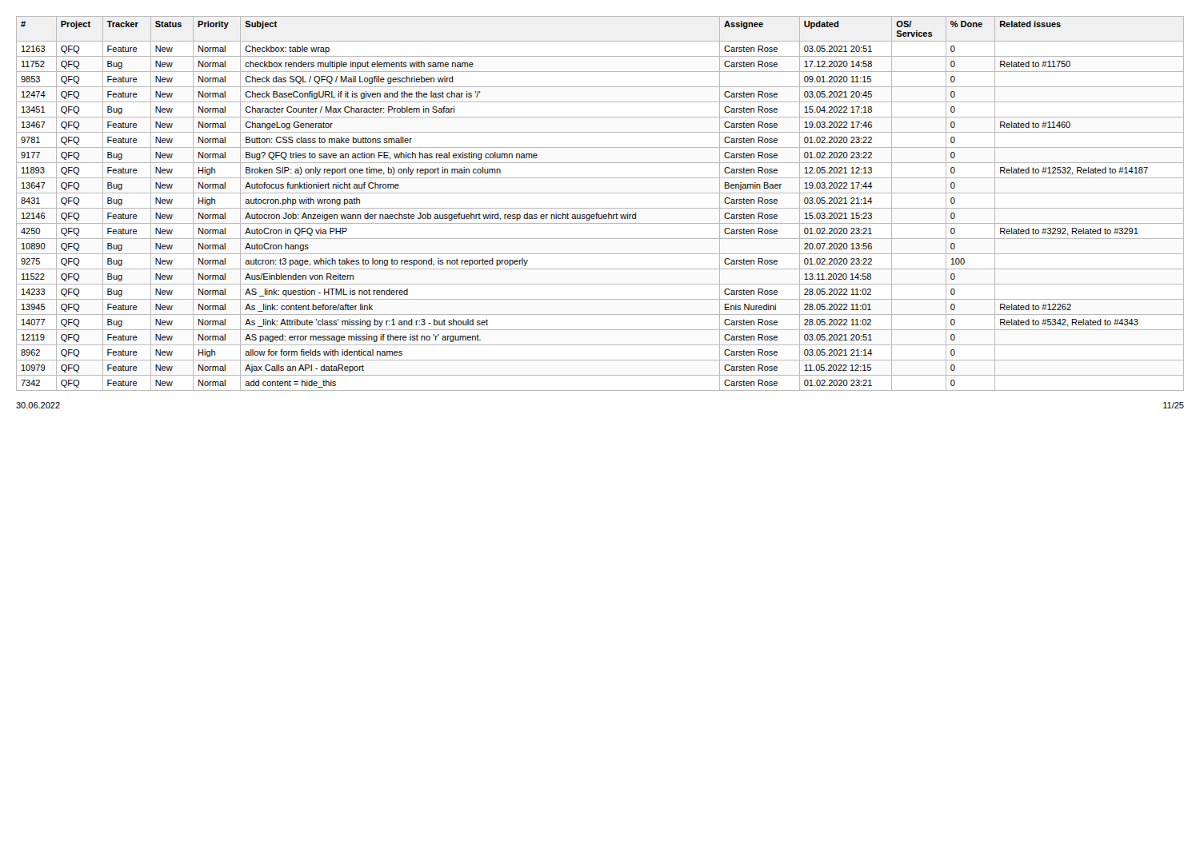| # | Project | Tracker | Status | Priority | Subject | Assignee | Updated | OS/ Services | % Done | Related issues |
| --- | --- | --- | --- | --- | --- | --- | --- | --- | --- | --- |
| 12163 | QFQ | Feature | New | Normal | Checkbox: table wrap | Carsten Rose | 03.05.2021 20:51 | | 0 | |
| 11752 | QFQ | Bug | New | Normal | checkbox renders multiple input elements with same name | Carsten Rose | 17.12.2020 14:58 | | 0 | Related to #11750 |
| 9853 | QFQ | Feature | New | Normal | Check das SQL / QFQ / Mail Logfile geschrieben wird | | 09.01.2020 11:15 | | 0 | |
| 12474 | QFQ | Feature | New | Normal | Check BaseConfigURL if it is given and the the last char is '/' | Carsten Rose | 03.05.2021 20:45 | | 0 | |
| 13451 | QFQ | Bug | New | Normal | Character Counter / Max Character: Problem in Safari | Carsten Rose | 15.04.2022 17:18 | | 0 | |
| 13467 | QFQ | Feature | New | Normal | ChangeLog Generator | Carsten Rose | 19.03.2022 17:46 | | 0 | Related to #11460 |
| 9781 | QFQ | Feature | New | Normal | Button: CSS class to make buttons smaller | Carsten Rose | 01.02.2020 23:22 | | 0 | |
| 9177 | QFQ | Bug | New | Normal | Bug? QFQ tries to save an action FE, which has real existing column name | Carsten Rose | 01.02.2020 23:22 | | 0 | |
| 11893 | QFQ | Feature | New | High | Broken SIP: a) only report one time, b) only report in main column | Carsten Rose | 12.05.2021 12:13 | | 0 | Related to #12532, Related to #14187 |
| 13647 | QFQ | Bug | New | Normal | Autofocus funktioniert nicht auf Chrome | Benjamin Baer | 19.03.2022 17:44 | | 0 | |
| 8431 | QFQ | Bug | New | High | autocron.php with wrong path | Carsten Rose | 03.05.2021 21:14 | | 0 | |
| 12146 | QFQ | Feature | New | Normal | Autocron Job: Anzeigen wann der naechste Job ausgefuehrt wird, resp das er nicht ausgefuehrt wird | Carsten Rose | 15.03.2021 15:23 | | 0 | |
| 4250 | QFQ | Feature | New | Normal | AutoCron in QFQ via PHP | Carsten Rose | 01.02.2020 23:21 | | 0 | Related to #3292, Related to #3291 |
| 10890 | QFQ | Bug | New | Normal | AutoCron hangs | | 20.07.2020 13:56 | | 0 | |
| 9275 | QFQ | Bug | New | Normal | autcron: t3 page, which takes to long to respond, is not reported properly | Carsten Rose | 01.02.2020 23:22 | | 100 | |
| 11522 | QFQ | Bug | New | Normal | Aus/Einblenden von Reitern | | 13.11.2020 14:58 | | 0 | |
| 14233 | QFQ | Bug | New | Normal | AS _link: question - HTML is not rendered | Carsten Rose | 28.05.2022 11:02 | | 0 | |
| 13945 | QFQ | Feature | New | Normal | As _link: content before/after link | Enis Nuredini | 28.05.2022 11:01 | | 0 | Related to #12262 |
| 14077 | QFQ | Bug | New | Normal | As _link: Attribute 'class' missing by r:1 and r:3 - but should set | Carsten Rose | 28.05.2022 11:02 | | 0 | Related to #5342, Related to #4343 |
| 12119 | QFQ | Feature | New | Normal | AS paged: error message missing if there ist no 'r' argument. | Carsten Rose | 03.05.2021 20:51 | | 0 | |
| 8962 | QFQ | Feature | New | High | allow for form fields with identical names | Carsten Rose | 03.05.2021 21:14 | | 0 | |
| 10979 | QFQ | Feature | New | Normal | Ajax Calls an API - dataReport | Carsten Rose | 11.05.2022 12:15 | | 0 | |
| 7342 | QFQ | Feature | New | Normal | add content = hide_this | Carsten Rose | 01.02.2020 23:21 | | 0 | |
30.06.2022 11/25